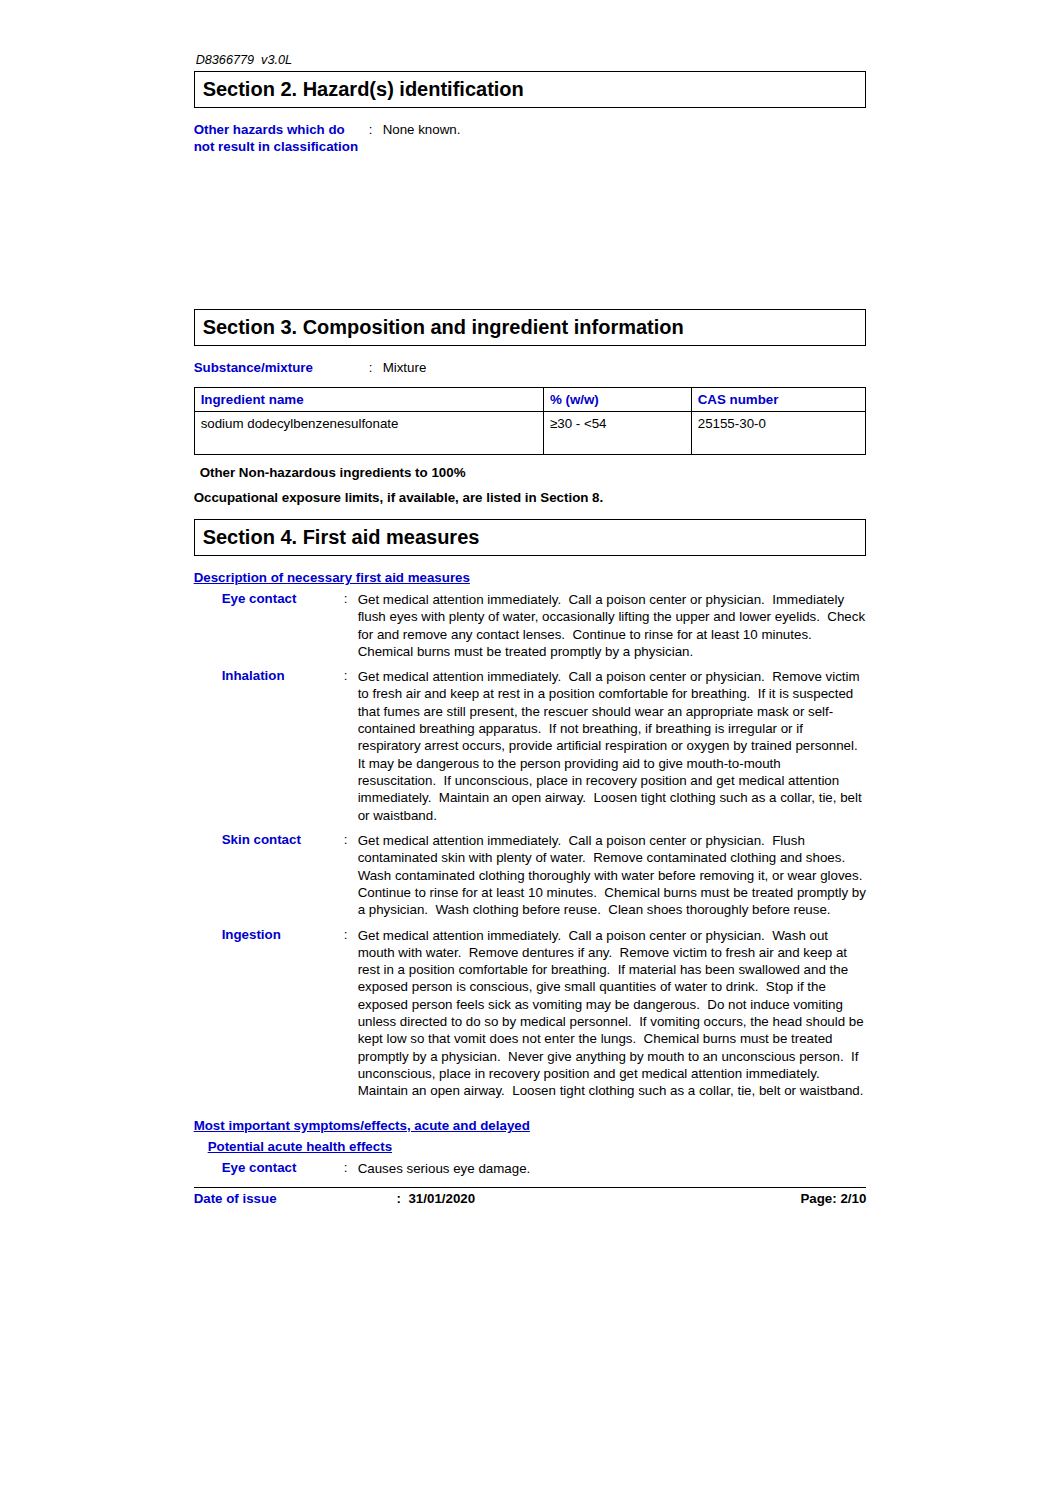D8366779 v3.0L
Section 2. Hazard(s) identification
Other hazards which do not result in classification
:
None known.
Section 3. Composition and ingredient information
Substance/mixture
:
Mixture
| Ingredient name | % (w/w) | CAS number |
| --- | --- | --- |
| sodium dodecylbenzenesulfonate | ≥30 - <54 | 25155-30-0 |
Other Non-hazardous ingredients to 100%
Occupational exposure limits, if available, are listed in Section 8.
Section 4. First aid measures
Description of necessary first aid measures
Eye contact
:
Get medical attention immediately. Call a poison center or physician. Immediately flush eyes with plenty of water, occasionally lifting the upper and lower eyelids. Check for and remove any contact lenses. Continue to rinse for at least 10 minutes. Chemical burns must be treated promptly by a physician.
Inhalation
:
Get medical attention immediately. Call a poison center or physician. Remove victim to fresh air and keep at rest in a position comfortable for breathing. If it is suspected that fumes are still present, the rescuer should wear an appropriate mask or self-contained breathing apparatus. If not breathing, if breathing is irregular or if respiratory arrest occurs, provide artificial respiration or oxygen by trained personnel. It may be dangerous to the person providing aid to give mouth-to-mouth resuscitation. If unconscious, place in recovery position and get medical attention immediately. Maintain an open airway. Loosen tight clothing such as a collar, tie, belt or waistband.
Skin contact
:
Get medical attention immediately. Call a poison center or physician. Flush contaminated skin with plenty of water. Remove contaminated clothing and shoes. Wash contaminated clothing thoroughly with water before removing it, or wear gloves. Continue to rinse for at least 10 minutes. Chemical burns must be treated promptly by a physician. Wash clothing before reuse. Clean shoes thoroughly before reuse.
Ingestion
:
Get medical attention immediately. Call a poison center or physician. Wash out mouth with water. Remove dentures if any. Remove victim to fresh air and keep at rest in a position comfortable for breathing. If material has been swallowed and the exposed person is conscious, give small quantities of water to drink. Stop if the exposed person feels sick as vomiting may be dangerous. Do not induce vomiting unless directed to do so by medical personnel. If vomiting occurs, the head should be kept low so that vomit does not enter the lungs. Chemical burns must be treated promptly by a physician. Never give anything by mouth to an unconscious person. If unconscious, place in recovery position and get medical attention immediately. Maintain an open airway. Loosen tight clothing such as a collar, tie, belt or waistband.
Most important symptoms/effects, acute and delayed
Potential acute health effects
Eye contact
:
Causes serious eye damage.
Date of issue
: 31/01/2020
Page: 2/10